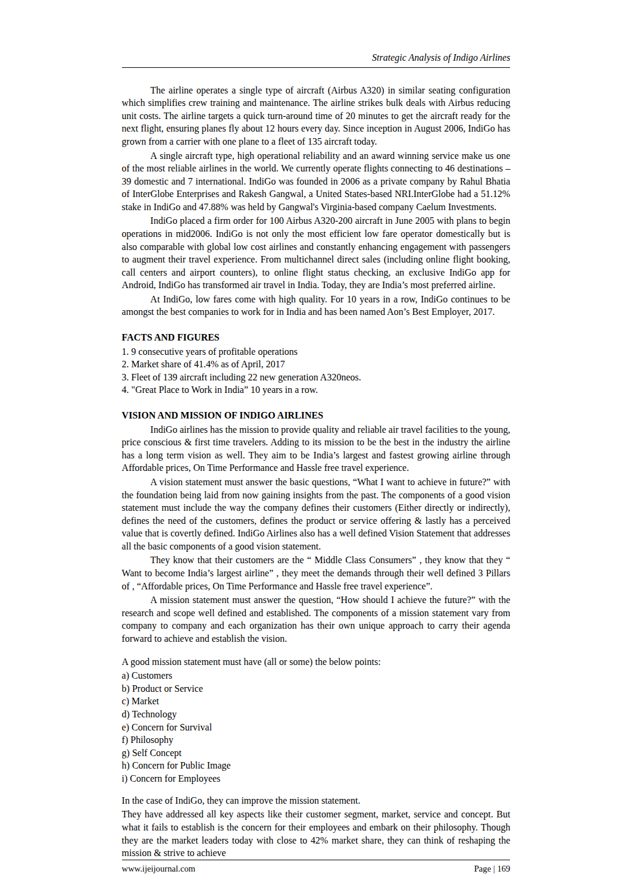Strategic Analysis of Indigo Airlines
The airline operates a single type of aircraft (Airbus A320) in similar seating configuration which simplifies crew training and maintenance. The airline strikes bulk deals with Airbus reducing unit costs. The airline targets a quick turn-around time of 20 minutes to get the aircraft ready for the next flight, ensuring planes fly about 12 hours every day. Since inception in August 2006, IndiGo has grown from a carrier with one plane to a fleet of 135 aircraft today.
A single aircraft type, high operational reliability and an award winning service make us one of the most reliable airlines in the world. We currently operate flights connecting to 46 destinations – 39 domestic and 7 international. IndiGo was founded in 2006 as a private company by Rahul Bhatia of InterGlobe Enterprises and Rakesh Gangwal, a United States-based NRI.InterGlobe had a 51.12% stake in IndiGo and 47.88% was held by Gangwal's Virginia-based company Caelum Investments.
IndiGo placed a firm order for 100 Airbus A320-200 aircraft in June 2005 with plans to begin operations in mid2006. IndiGo is not only the most efficient low fare operator domestically but is also comparable with global low cost airlines and constantly enhancing engagement with passengers to augment their travel experience. From multichannel direct sales (including online flight booking, call centers and airport counters), to online flight status checking, an exclusive IndiGo app for Android, IndiGo has transformed air travel in India. Today, they are India’s most preferred airline.
At IndiGo, low fares come with high quality. For 10 years in a row, IndiGo continues to be amongst the best companies to work for in India and has been named Aon’s Best Employer, 2017.
FACTS AND FIGURES
1. 9 consecutive years of profitable operations
2. Market share of 41.4% as of April, 2017
3. Fleet of 139 aircraft including 22 new generation A320neos.
4. "Great Place to Work in India” 10 years in a row.
VISION AND MISSION OF INDIGO AIRLINES
IndiGo airlines has the mission to provide quality and reliable air travel facilities to the young, price conscious & first time travelers. Adding to its mission to be the best in the industry the airline has a long term vision as well. They aim to be India’s largest and fastest growing airline through Affordable prices, On Time Performance and Hassle free travel experience.
A vision statement must answer the basic questions, “What I want to achieve in future?” with the foundation being laid from now gaining insights from the past. The components of a good vision statement must include the way the company defines their customers (Either directly or indirectly), defines the need of the customers, defines the product or service offering & lastly has a perceived value that is covertly defined. IndiGo Airlines also has a well defined Vision Statement that addresses all the basic components of a good vision statement.
They know that their customers are the “ Middle Class Consumers” , they know that they “ Want to become India’s largest airline” , they meet the demands through their well defined 3 Pillars of , “Affordable prices, On Time Performance and Hassle free travel experience”.
A mission statement must answer the question, “How should I achieve the future?” with the research and scope well defined and established. The components of a mission statement vary from company to company and each organization has their own unique approach to carry their agenda forward to achieve and establish the vision.
A good mission statement must have (all or some) the below points:
a) Customers
b) Product or Service
c) Market
d) Technology
e) Concern for Survival
f) Philosophy
g) Self Concept
h) Concern for Public Image
i) Concern for Employees
In the case of IndiGo, they can improve the mission statement.
They have addressed all key aspects like their customer segment, market, service and concept. But what it fails to establish is the concern for their employees and embark on their philosophy. Though they are the market leaders today with close to 42% market share, they can think of reshaping the mission & strive to achieve
www.ijeijournal.com
Page | 169